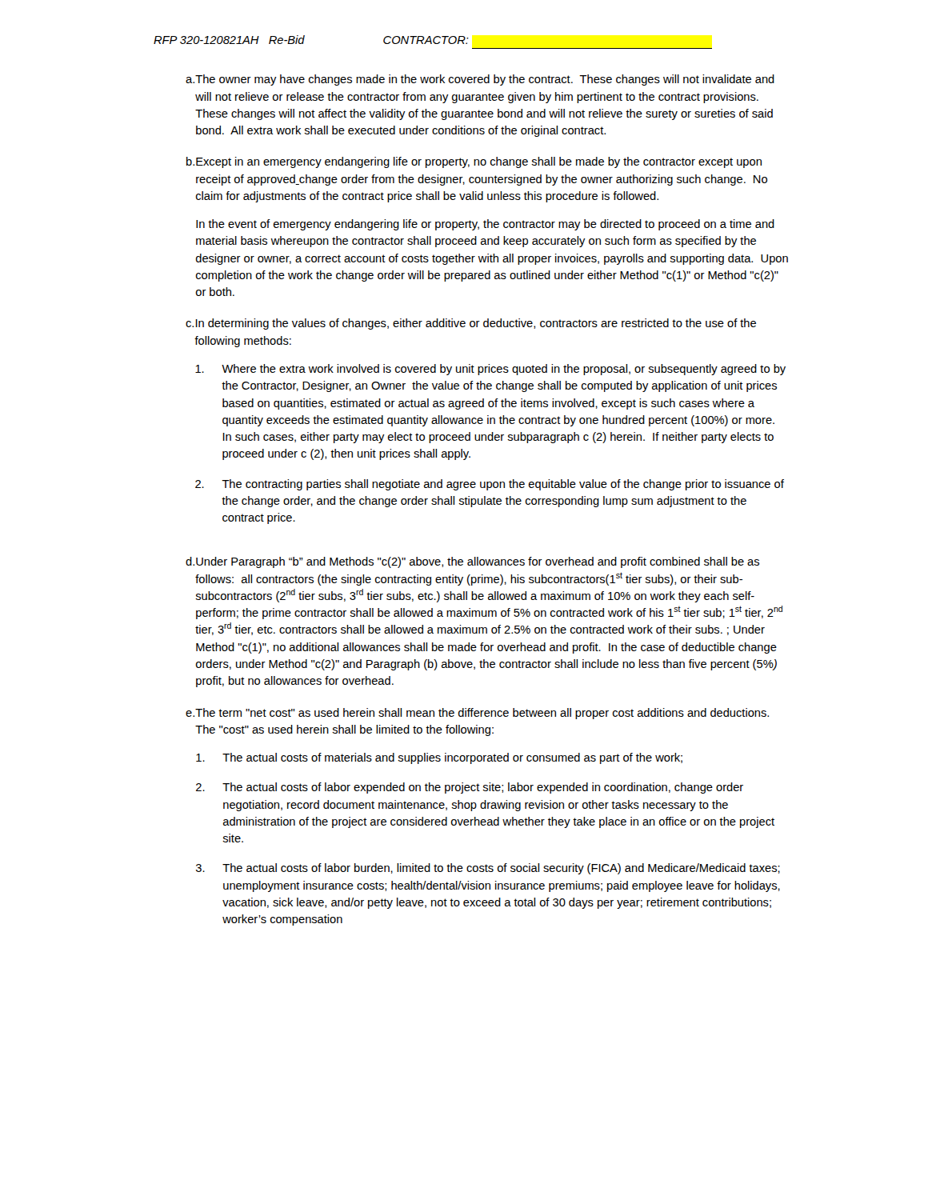RFP 320-120821AH Re-Bid
CONTRACTOR:
a.
The owner may have changes made in the work covered by the contract. These changes will not invalidate and will not relieve or release the contractor from any guarantee given by him pertinent to the contract provisions. These changes will not affect the validity of the guarantee bond and will not relieve the surety or sureties of said bond. All extra work shall be executed under conditions of the original contract.
b.
Except in an emergency endangering life or property, no change shall be made by the contractor except upon receipt of approved change order from the designer, countersigned by the owner authorizing such change. No claim for adjustments of the contract price shall be valid unless this procedure is followed.
In the event of emergency endangering life or property, the contractor may be directed to proceed on a time and material basis whereupon the contractor shall proceed and keep accurately on such form as specified by the designer or owner, a correct account of costs together with all proper invoices, payrolls and supporting data. Upon completion of the work the change order will be prepared as outlined under either Method "c(1)" or Method "c(2)" or both.
c.
In determining the values of changes, either additive or deductive, contractors are restricted to the use of the following methods:
1.
Where the extra work involved is covered by unit prices quoted in the proposal, or subsequently agreed to by the Contractor, Designer, an Owner the value of the change shall be computed by application of unit prices based on quantities, estimated or actual as agreed of the items involved, except is such cases where a quantity exceeds the estimated quantity allowance in the contract by one hundred percent (100%) or more. In such cases, either party may elect to proceed under subparagraph c (2) herein. If neither party elects to proceed under c (2), then unit prices shall apply.
2.
The contracting parties shall negotiate and agree upon the equitable value of the change prior to issuance of the change order, and the change order shall stipulate the corresponding lump sum adjustment to the contract price.
d.
Under Paragraph “b” and Methods "c(2)" above, the allowances for overhead and profit combined shall be as follows: all contractors (the single contracting entity (prime), his subcontractors(1st tier subs), or their sub-subcontractors (2nd tier subs, 3rd tier subs, etc.) shall be allowed a maximum of 10% on work they each self-perform; the prime contractor shall be allowed a maximum of 5% on contracted work of his 1st tier sub; 1st tier, 2nd tier, 3rd tier, etc. contractors shall be allowed a maximum of 2.5% on the contracted work of their subs. ; Under Method "c(1)", no additional allowances shall be made for overhead and profit. In the case of deductible change orders, under Method "c(2)" and Paragraph (b) above, the contractor shall include no less than five percent (5%) profit, but no allowances for overhead.
e.
The term "net cost" as used herein shall mean the difference between all proper cost additions and deductions. The "cost" as used herein shall be limited to the following:
1.
The actual costs of materials and supplies incorporated or consumed as part of the work;
2.
The actual costs of labor expended on the project site; labor expended in coordination, change order negotiation, record document maintenance, shop drawing revision or other tasks necessary to the administration of the project are considered overhead whether they take place in an office or on the project site.
3.
The actual costs of labor burden, limited to the costs of social security (FICA) and Medicare/Medicaid taxes; unemployment insurance costs; health/dental/vision insurance premiums; paid employee leave for holidays, vacation, sick leave, and/or petty leave, not to exceed a total of 30 days per year; retirement contributions; worker’s compensation